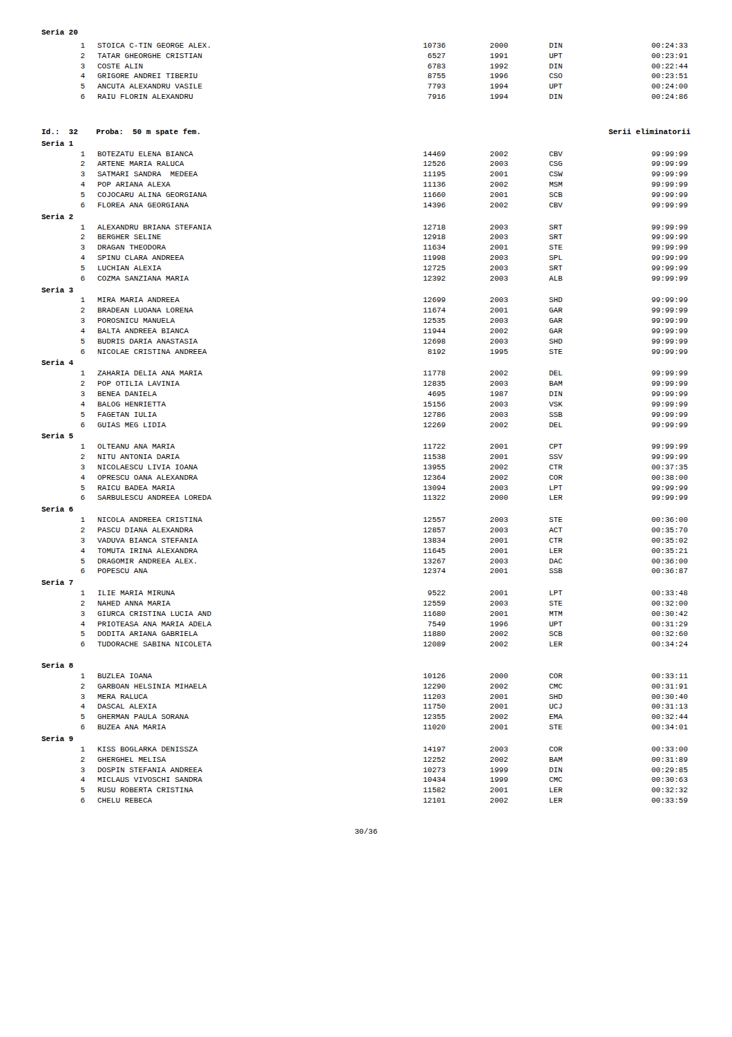Seria 20
| 1 | STOICA C-TIN GEORGE ALEX. | 10736 | 2000 | DIN | 00:24:33 |
| 2 | TATAR GHEORGHE CRISTIAN | 6527 | 1991 | UPT | 00:23:91 |
| 3 | COSTE ALIN | 6783 | 1992 | DIN | 00:22:44 |
| 4 | GRIGORE ANDREI TIBERIU | 8755 | 1996 | CSO | 00:23:51 |
| 5 | ANCUTA ALEXANDRU VASILE | 7793 | 1994 | UPT | 00:24:00 |
| 6 | RAIU FLORIN ALEXANDRU | 7916 | 1994 | DIN | 00:24:86 |
Id.: 32 Proba: 50 m spate fem. Serii eliminatorii
Seria 1
| 1 | BOTEZATU ELENA BIANCA | 14469 | 2002 | CBV | 99:99:99 |
| 2 | ARTENE MARIA RALUCA | 12526 | 2003 | CSG | 99:99:99 |
| 3 | SATMARI SANDRA MEDEEA | 11195 | 2001 | CSW | 99:99:99 |
| 4 | POP ARIANA ALEXA | 11136 | 2002 | MSM | 99:99:99 |
| 5 | COJOCARU ALINA GEORGIANA | 11660 | 2001 | SCB | 99:99:99 |
| 6 | FLOREA ANA GEORGIANA | 14396 | 2002 | CBV | 99:99:99 |
Seria 2
| 1 | ALEXANDRU BRIANA STEFANIA | 12718 | 2003 | SRT | 99:99:99 |
| 2 | BERGHER SELINE | 12918 | 2003 | SRT | 99:99:99 |
| 3 | DRAGAN THEODORA | 11634 | 2001 | STE | 99:99:99 |
| 4 | SPINU CLARA ANDREEA | 11998 | 2003 | SPL | 99:99:99 |
| 5 | LUCHIAN ALEXIA | 12725 | 2003 | SRT | 99:99:99 |
| 6 | COZMA SANZIANA MARIA | 12392 | 2003 | ALB | 99:99:99 |
Seria 3
| 1 | MIRA MARIA ANDREEA | 12699 | 2003 | SHD | 99:99:99 |
| 2 | BRADEAN LUOANA LORENA | 11674 | 2001 | GAR | 99:99:99 |
| 3 | POROSNICU MANUELA | 12535 | 2003 | GAR | 99:99:99 |
| 4 | BALTA ANDREEA BIANCA | 11944 | 2002 | GAR | 99:99:99 |
| 5 | BUDRIS DARIA ANASTASIA | 12698 | 2003 | SHD | 99:99:99 |
| 6 | NICOLAE CRISTINA ANDREEA | 8192 | 1995 | STE | 99:99:99 |
Seria 4
| 1 | ZAHARIA DELIA ANA MARIA | 11778 | 2002 | DEL | 99:99:99 |
| 2 | POP OTILIA LAVINIA | 12835 | 2003 | BAM | 99:99:99 |
| 3 | BENEA DANIELA | 4695 | 1987 | DIN | 99:99:99 |
| 4 | BALOG HENRIETTA | 15156 | 2003 | VSK | 99:99:99 |
| 5 | FAGETAN IULIA | 12786 | 2003 | SSB | 99:99:99 |
| 6 | GUIAS MEG LIDIA | 12269 | 2002 | DEL | 99:99:99 |
Seria 5
| 1 | OLTEANU ANA MARIA | 11722 | 2001 | CPT | 99:99:99 |
| 2 | NITU ANTONIA DARIA | 11538 | 2001 | SSV | 99:99:99 |
| 3 | NICOLAESCU LIVIA IOANA | 13955 | 2002 | CTR | 00:37:35 |
| 4 | OPRESCU OANA ALEXANDRA | 12364 | 2002 | COR | 00:38:00 |
| 5 | RAICU BADEA MARIA | 13094 | 2003 | LPT | 99:99:99 |
| 6 | SARBULESCU ANDREEA LOREDA | 11322 | 2000 | LER | 99:99:99 |
Seria 6
| 1 | NICOLA ANDREEA CRISTINA | 12557 | 2003 | STE | 00:36:00 |
| 2 | PASCU DIANA ALEXANDRA | 12857 | 2003 | ACT | 00:35:70 |
| 3 | VADUVA BIANCA STEFANIA | 13834 | 2001 | CTR | 00:35:02 |
| 4 | TOMUTA IRINA ALEXANDRA | 11645 | 2001 | LER | 00:35:21 |
| 5 | DRAGOMIR ANDREEA ALEX. | 13267 | 2003 | DAC | 00:36:00 |
| 6 | POPESCU ANA | 12374 | 2001 | SSB | 00:36:87 |
Seria 7
| 1 | ILIE MARIA MIRUNA | 9522 | 2001 | LPT | 00:33:48 |
| 2 | NAHED ANNA MARIA | 12559 | 2003 | STE | 00:32:00 |
| 3 | GIURCA CRISTINA LUCIA AND | 11680 | 2001 | MTM | 00:30:42 |
| 4 | PRIOTEASA ANA MARIA ADELA | 7549 | 1996 | UPT | 00:31:29 |
| 5 | DODITA ARIANA GABRIELA | 11880 | 2002 | SCB | 00:32:60 |
| 6 | TUDORACHE SABINA NICOLETA | 12089 | 2002 | LER | 00:34:24 |
Seria 8
| 1 | BUZLEA IOANA | 10126 | 2000 | COR | 00:33:11 |
| 2 | GARBOAN HELSINIA MIHAELA | 12290 | 2002 | CMC | 00:31:91 |
| 3 | MERA RALUCA | 11203 | 2001 | SHD | 00:30:40 |
| 4 | DASCAL ALEXIA | 11750 | 2001 | UCJ | 00:31:13 |
| 5 | GHERMAN PAULA SORANA | 12355 | 2002 | EMA | 00:32:44 |
| 6 | BUZEA ANA MARIA | 11020 | 2001 | STE | 00:34:01 |
Seria 9
| 1 | KISS BOGLARKA DENISSZA | 14197 | 2003 | COR | 00:33:00 |
| 2 | GHERGHEL MELISA | 12252 | 2002 | BAM | 00:31:89 |
| 3 | DOSPIN STEFANIA ANDREEA | 10273 | 1999 | DIN | 00:29:85 |
| 4 | MICLAUS VIVOSCHI SANDRA | 10434 | 1999 | CMC | 00:30:63 |
| 5 | RUSU ROBERTA CRISTINA | 11582 | 2001 | LER | 00:32:32 |
| 6 | CHELU REBECA | 12101 | 2002 | LER | 00:33:59 |
30/36